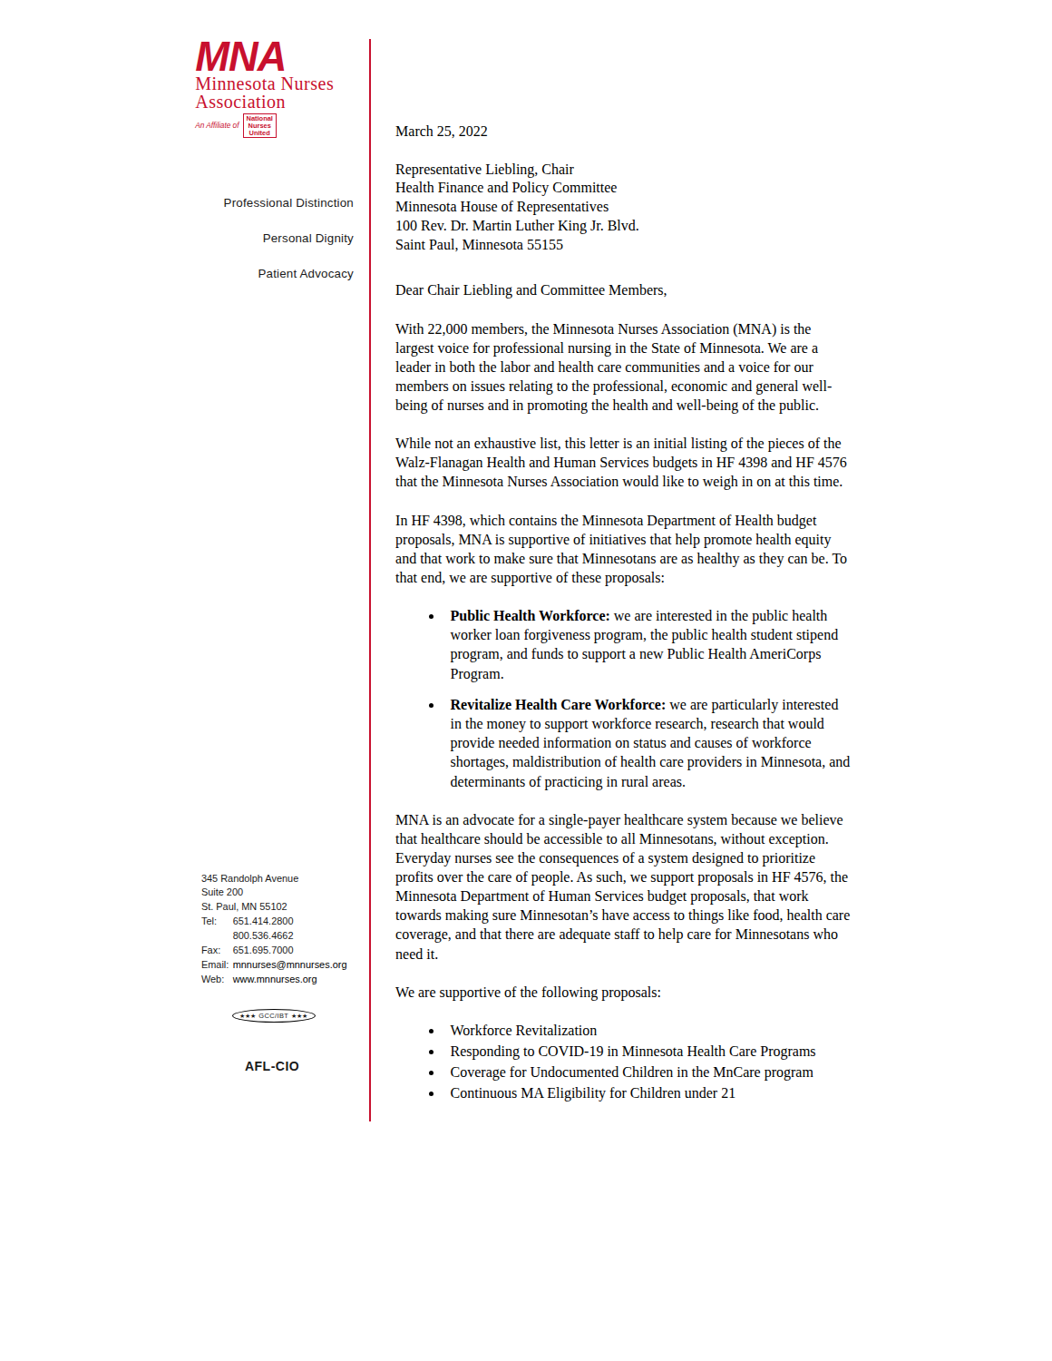MNA Minnesota Nurses Association An Affiliate of National
Nurses
United
Professional Distinction
Personal Dignity
Patient Advocacy
345 Randolph Avenue
Suite 200
St. Paul, MN 55102
| Tel: | 651.414.2800 |
| | 800.536.4662 |
| Fax: | 651.695.7000 |
| Email: | mnnurses@mnnurses.org |
| Web: | www.mnnurses.org |
★★★ GCC/IBT ★★★
AFL-CIO
March 25, 2022
Representative Liebling, Chair
Health Finance and Policy Committee
Minnesota House of Representatives
100 Rev. Dr. Martin Luther King Jr. Blvd.
Saint Paul, Minnesota 55155
Dear Chair Liebling and Committee Members,
With 22,000 members, the Minnesota Nurses Association (MNA) is the largest voice for professional nursing in the State of Minnesota. We are a leader in both the labor and health care communities and a voice for our members on issues relating to the professional, economic and general well-being of nurses and in promoting the health and well-being of the public.
While not an exhaustive list, this letter is an initial listing of the pieces of the Walz-Flanagan Health and Human Services budgets in HF 4398 and HF 4576 that the Minnesota Nurses Association would like to weigh in on at this time.
In HF 4398, which contains the Minnesota Department of Health budget proposals, MNA is supportive of initiatives that help promote health equity and that work to make sure that Minnesotans are as healthy as they can be. To that end, we are supportive of these proposals:
Public Health Workforce: we are interested in the public health worker loan forgiveness program, the public health student stipend program, and funds to support a new Public Health AmeriCorps Program.
Revitalize Health Care Workforce: we are particularly interested in the money to support workforce research, research that would provide needed information on status and causes of workforce shortages, maldistribution of health care providers in Minnesota, and determinants of practicing in rural areas.
MNA is an advocate for a single-payer healthcare system because we believe that healthcare should be accessible to all Minnesotans, without exception. Everyday nurses see the consequences of a system designed to prioritize profits over the care of people. As such, we support proposals in HF 4576, the Minnesota Department of Human Services budget proposals, that work towards making sure Minnesotan’s have access to things like food, health care coverage, and that there are adequate staff to help care for Minnesotans who need it.
We are supportive of the following proposals:
Workforce Revitalization
Responding to COVID-19 in Minnesota Health Care Programs
Coverage for Undocumented Children in the MnCare program
Continuous MA Eligibility for Children under 21